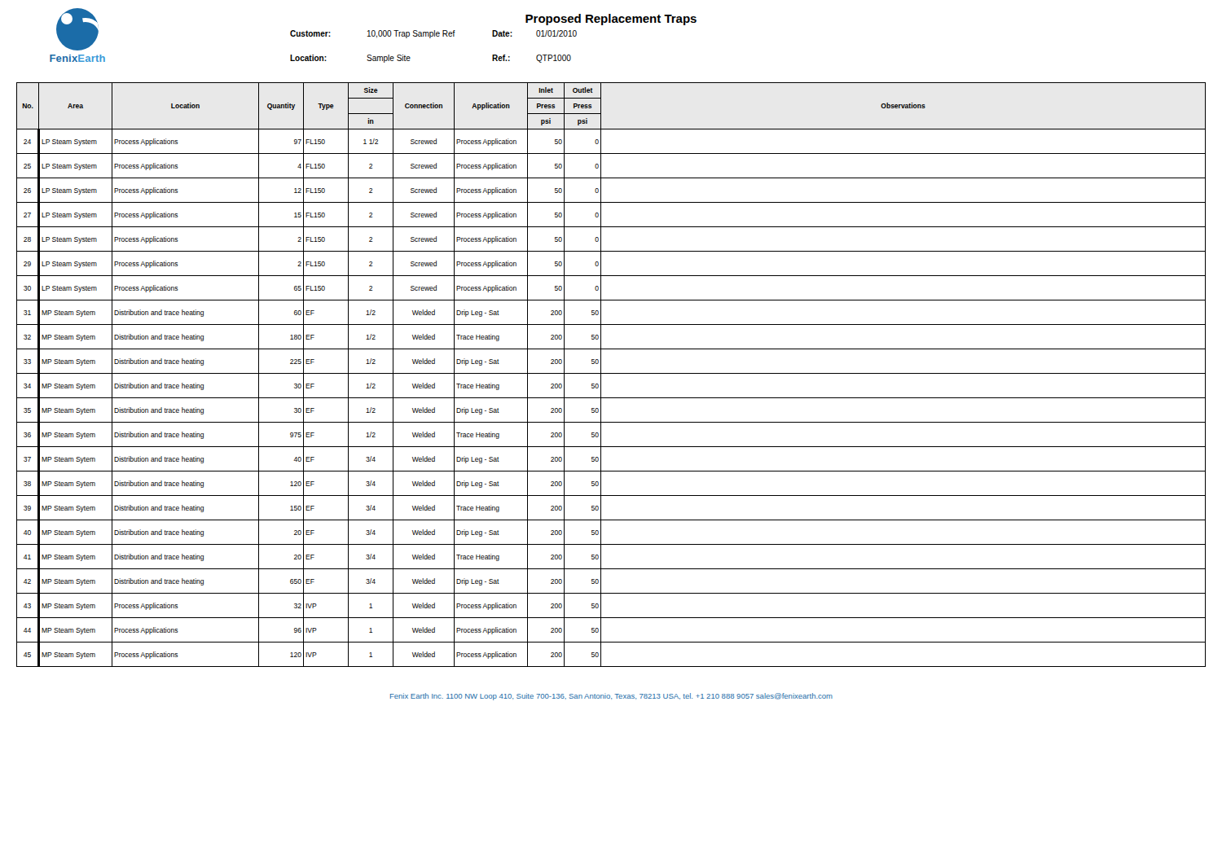FenixEarth
Proposed Replacement Traps
| | Customer: | 10,000 Trap Sample Ref | Date: | 01/01/2010 |
| | Location: | Sample Site | Ref.: | QTP1000 |
| No. | Area | Location | Quantity | Type | Size | Connection | Application | Inlet | Outlet | Observations |
| --- | --- | --- | --- | --- | --- | --- | --- | --- | --- | --- |
| | Press | Press |
| in | psi | psi |
| 24 | LP Steam System | Process Applications | 97 | FL150 | 1 1/2 | Screwed | Process Application | 50 | 0 | |
| 25 | LP Steam System | Process Applications | 4 | FL150 | 2 | Screwed | Process Application | 50 | 0 | |
| 26 | LP Steam System | Process Applications | 12 | FL150 | 2 | Screwed | Process Application | 50 | 0 | |
| 27 | LP Steam System | Process Applications | 15 | FL150 | 2 | Screwed | Process Application | 50 | 0 | |
| 28 | LP Steam System | Process Applications | 2 | FL150 | 2 | Screwed | Process Application | 50 | 0 | |
| 29 | LP Steam System | Process Applications | 2 | FL150 | 2 | Screwed | Process Application | 50 | 0 | |
| 30 | LP Steam System | Process Applications | 65 | FL150 | 2 | Screwed | Process Application | 50 | 0 | |
| 31 | MP Steam Sytem | Distribution and trace heating | 60 | EF | 1/2 | Welded | Drip Leg - Sat | 200 | 50 | |
| 32 | MP Steam Sytem | Distribution and trace heating | 180 | EF | 1/2 | Welded | Trace Heating | 200 | 50 | |
| 33 | MP Steam Sytem | Distribution and trace heating | 225 | EF | 1/2 | Welded | Drip Leg - Sat | 200 | 50 | |
| 34 | MP Steam Sytem | Distribution and trace heating | 30 | EF | 1/2 | Welded | Trace Heating | 200 | 50 | |
| 35 | MP Steam Sytem | Distribution and trace heating | 30 | EF | 1/2 | Welded | Drip Leg - Sat | 200 | 50 | |
| 36 | MP Steam Sytem | Distribution and trace heating | 975 | EF | 1/2 | Welded | Trace Heating | 200 | 50 | |
| 37 | MP Steam Sytem | Distribution and trace heating | 40 | EF | 3/4 | Welded | Drip Leg - Sat | 200 | 50 | |
| 38 | MP Steam Sytem | Distribution and trace heating | 120 | EF | 3/4 | Welded | Drip Leg - Sat | 200 | 50 | |
| 39 | MP Steam Sytem | Distribution and trace heating | 150 | EF | 3/4 | Welded | Trace Heating | 200 | 50 | |
| 40 | MP Steam Sytem | Distribution and trace heating | 20 | EF | 3/4 | Welded | Drip Leg - Sat | 200 | 50 | |
| 41 | MP Steam Sytem | Distribution and trace heating | 20 | EF | 3/4 | Welded | Trace Heating | 200 | 50 | |
| 42 | MP Steam Sytem | Distribution and trace heating | 650 | EF | 3/4 | Welded | Drip Leg - Sat | 200 | 50 | |
| 43 | MP Steam Sytem | Process Applications | 32 | IVP | 1 | Welded | Process Application | 200 | 50 | |
| 44 | MP Steam Sytem | Process Applications | 96 | IVP | 1 | Welded | Process Application | 200 | 50 | |
| 45 | MP Steam Sytem | Process Applications | 120 | IVP | 1 | Welded | Process Application | 200 | 50 | |
Fenix Earth Inc. 1100 NW Loop 410, Suite 700-136, San Antonio, Texas, 78213 USA, tel. +1 210 888 9057 sales@fenixearth.com